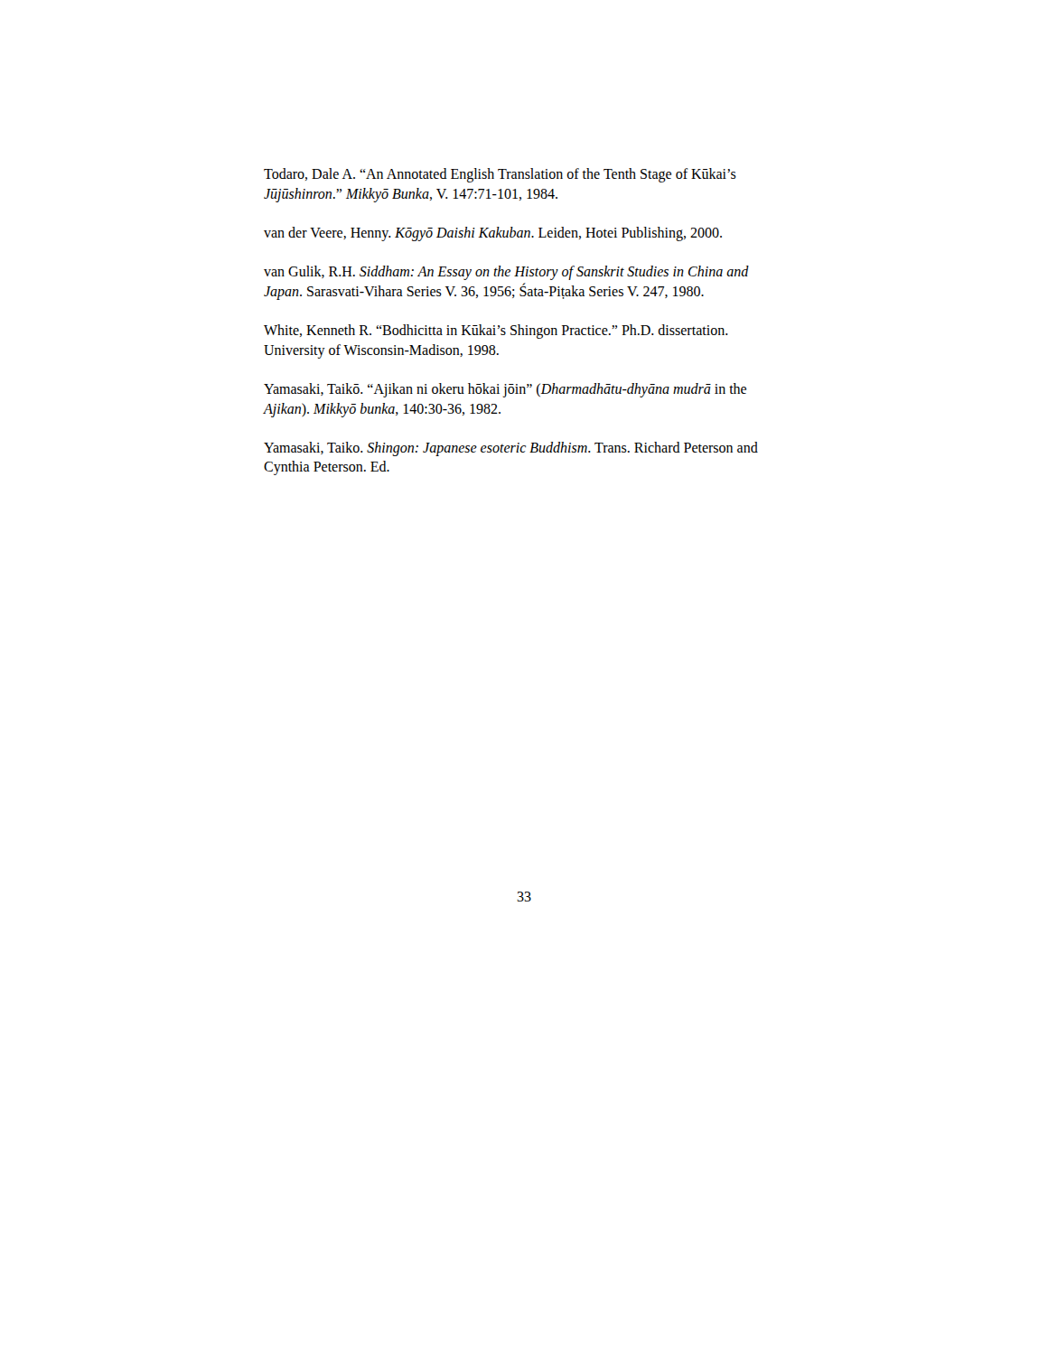Todaro, Dale A. “An Annotated English Translation of the Tenth Stage of Kūkai’s Jūjūshinron.” Mikkyō Bunka, V. 147:71-101, 1984.
van der Veere, Henny. Kōgyō Daishi Kakuban. Leiden, Hotei Publishing, 2000.
van Gulik, R.H. Siddham: An Essay on the History of Sanskrit Studies in China and Japan. Sarasvati-Vihara Series V. 36, 1956; Śata-Piṭaka Series V. 247, 1980.
White, Kenneth R. “Bodhicitta in Kūkai’s Shingon Practice.” Ph.D. dissertation. University of Wisconsin-Madison, 1998.
Yamasaki, Taikō. “Ajikan ni okeru hōkai jōin” (Dharmadhātu-dhyāna mudrā in the Ajikan). Mikkyō bunka, 140:30-36, 1982.
Yamasaki, Taiko. Shingon: Japanese esoteric Buddhism. Trans. Richard Peterson and Cynthia Peterson. Ed.
33